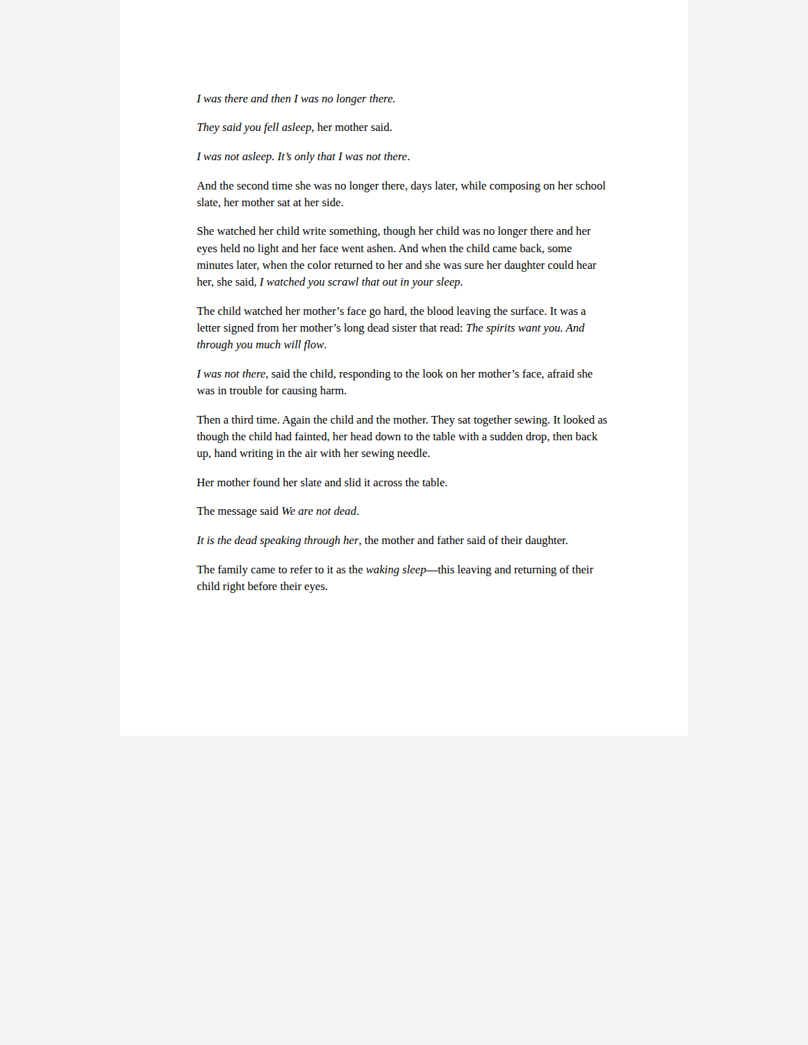I was there and then I was no longer there.
They said you fell asleep, her mother said.
I was not asleep. It’s only that I was not there.
And the second time she was no longer there, days later, while composing on her school slate, her mother sat at her side.
She watched her child write something, though her child was no longer there and her eyes held no light and her face went ashen. And when the child came back, some minutes later, when the color returned to her and she was sure her daughter could hear her, she said, I watched you scrawl that out in your sleep.
The child watched her mother’s face go hard, the blood leaving the surface. It was a letter signed from her mother’s long dead sister that read: The spirits want you. And through you much will flow.
I was not there, said the child, responding to the look on her mother’s face, afraid she was in trouble for causing harm.
Then a third time. Again the child and the mother. They sat together sewing. It looked as though the child had fainted, her head down to the table with a sudden drop, then back up, hand writing in the air with her sewing needle.
Her mother found her slate and slid it across the table.
The message said We are not dead.
It is the dead speaking through her, the mother and father said of their daughter.
The family came to refer to it as the waking sleep—this leaving and returning of their child right before their eyes.